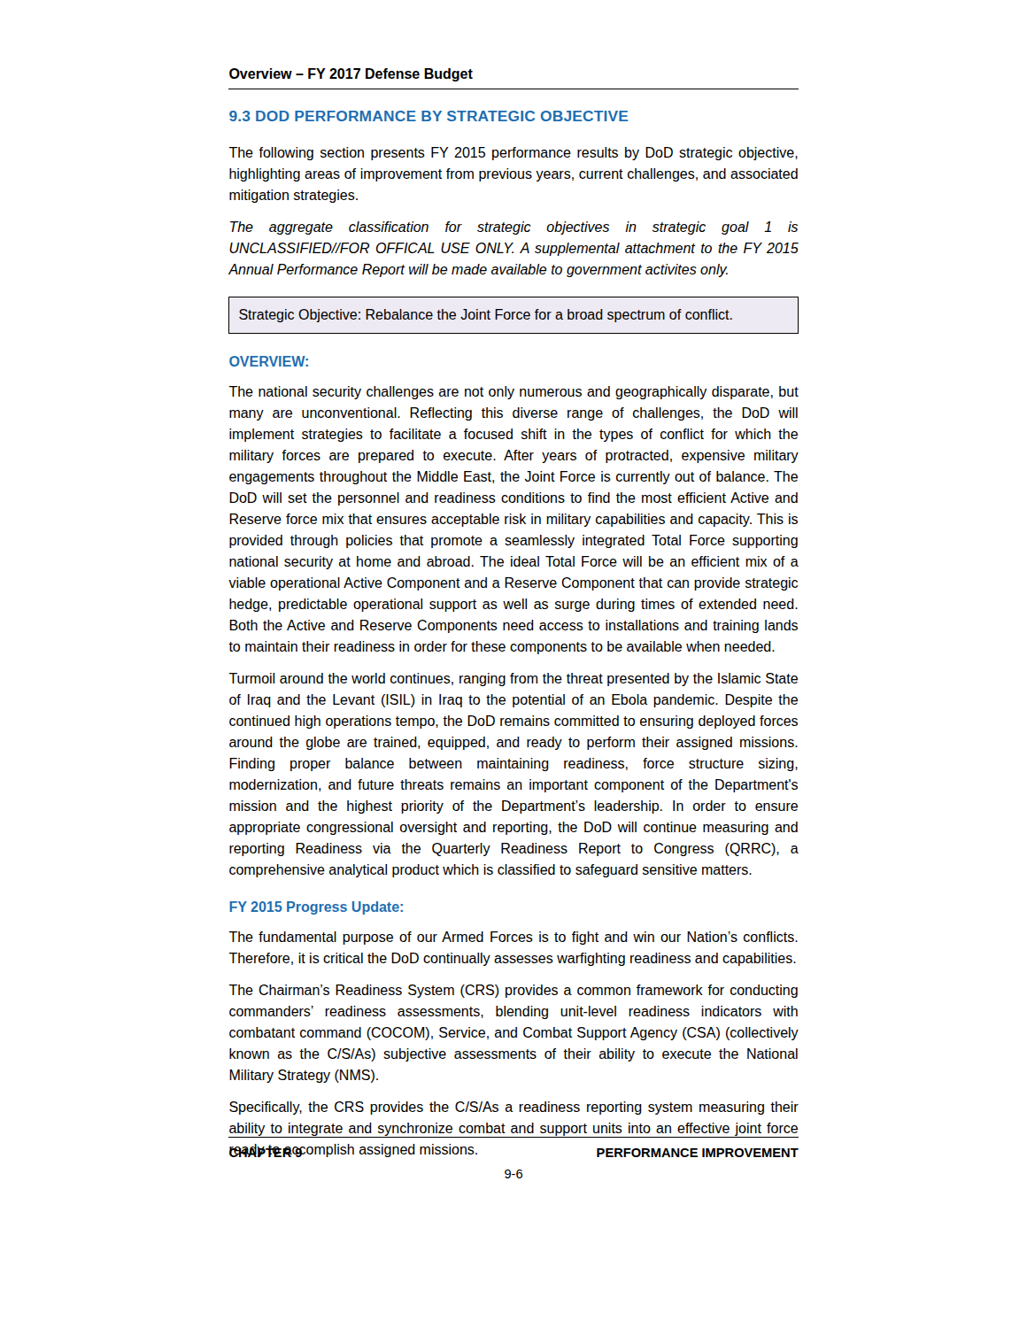Overview – FY 2017 Defense Budget
9.3 DOD PERFORMANCE BY STRATEGIC OBJECTIVE
The following section presents FY 2015 performance results by DoD strategic objective, highlighting areas of improvement from previous years, current challenges, and associated mitigation strategies.
The aggregate classification for strategic objectives in strategic goal 1 is UNCLASSIFIED//FOR OFFICAL USE ONLY. A supplemental attachment to the FY 2015 Annual Performance Report will be made available to government activites only.
Strategic Objective: Rebalance the Joint Force for a broad spectrum of conflict.
OVERVIEW:
The national security challenges are not only numerous and geographically disparate, but many are unconventional. Reflecting this diverse range of challenges, the DoD will implement strategies to facilitate a focused shift in the types of conflict for which the military forces are prepared to execute. After years of protracted, expensive military engagements throughout the Middle East, the Joint Force is currently out of balance. The DoD will set the personnel and readiness conditions to find the most efficient Active and Reserve force mix that ensures acceptable risk in military capabilities and capacity. This is provided through policies that promote a seamlessly integrated Total Force supporting national security at home and abroad. The ideal Total Force will be an efficient mix of a viable operational Active Component and a Reserve Component that can provide strategic hedge, predictable operational support as well as surge during times of extended need. Both the Active and Reserve Components need access to installations and training lands to maintain their readiness in order for these components to be available when needed.
Turmoil around the world continues, ranging from the threat presented by the Islamic State of Iraq and the Levant (ISIL) in Iraq to the potential of an Ebola pandemic. Despite the continued high operations tempo, the DoD remains committed to ensuring deployed forces around the globe are trained, equipped, and ready to perform their assigned missions. Finding proper balance between maintaining readiness, force structure sizing, modernization, and future threats remains an important component of the Department's mission and the highest priority of the Department’s leadership. In order to ensure appropriate congressional oversight and reporting, the DoD will continue measuring and reporting Readiness via the Quarterly Readiness Report to Congress (QRRC), a comprehensive analytical product which is classified to safeguard sensitive matters.
FY 2015 Progress Update:
The fundamental purpose of our Armed Forces is to fight and win our Nation’s conflicts. Therefore, it is critical the DoD continually assesses warfighting readiness and capabilities.
The Chairman’s Readiness System (CRS) provides a common framework for conducting commanders’ readiness assessments, blending unit-level readiness indicators with combatant command (COCOM), Service, and Combat Support Agency (CSA) (collectively known as the C/S/As) subjective assessments of their ability to execute the National Military Strategy (NMS).
Specifically, the CRS provides the C/S/As a readiness reporting system measuring their ability to integrate and synchronize combat and support units into an effective joint force ready to accomplish assigned missions.
CHAPTER 9 PERFORMANCE IMPROVEMENT
9-6